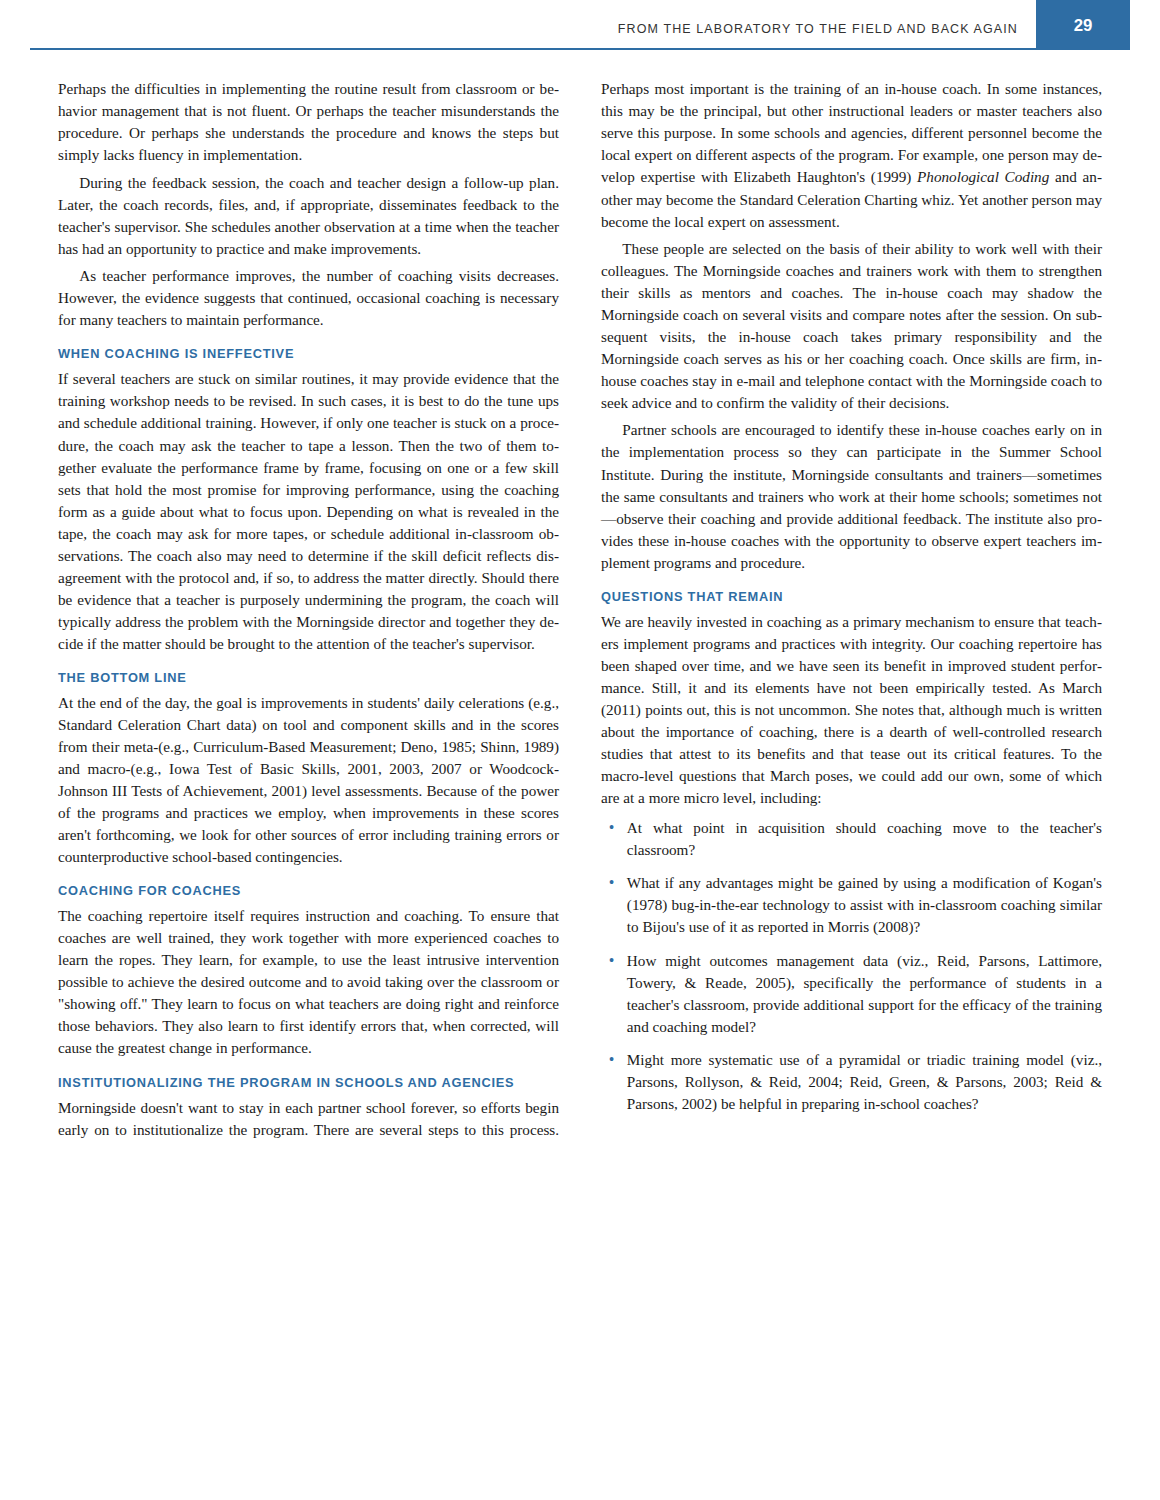From the Laboratory to the Field and Back Again
29
Perhaps the difficulties in implementing the routine result from classroom or behavior management that is not fluent. Or perhaps the teacher misunderstands the procedure. Or perhaps she understands the procedure and knows the steps but simply lacks fluency in implementation.
During the feedback session, the coach and teacher design a follow-up plan. Later, the coach records, files, and, if appropriate, disseminates feedback to the teacher's supervisor. She schedules another observation at a time when the teacher has had an opportunity to practice and make improvements.
As teacher performance improves, the number of coaching visits decreases. However, the evidence suggests that continued, occasional coaching is necessary for many teachers to maintain performance.
When Coaching Is Ineffective
If several teachers are stuck on similar routines, it may provide evidence that the training workshop needs to be revised. In such cases, it is best to do the tune ups and schedule additional training. However, if only one teacher is stuck on a procedure, the coach may ask the teacher to tape a lesson. Then the two of them together evaluate the performance frame by frame, focusing on one or a few skill sets that hold the most promise for improving performance, using the coaching form as a guide about what to focus upon. Depending on what is revealed in the tape, the coach may ask for more tapes, or schedule additional in-classroom observations. The coach also may need to determine if the skill deficit reflects disagreement with the protocol and, if so, to address the matter directly. Should there be evidence that a teacher is purposely undermining the program, the coach will typically address the problem with the Morningside director and together they decide if the matter should be brought to the attention of the teacher's supervisor.
The Bottom Line
At the end of the day, the goal is improvements in students' daily celerations (e.g., Standard Celeration Chart data) on tool and component skills and in the scores from their meta-(e.g., Curriculum-Based Measurement; Deno, 1985; Shinn, 1989) and macro-(e.g., Iowa Test of Basic Skills, 2001, 2003, 2007 or Woodcock-Johnson III Tests of Achievement, 2001) level assessments. Because of the power of the programs and practices we employ, when improvements in these scores aren't forthcoming, we look for other sources of error including training errors or counterproductive school-based contingencies.
Coaching for Coaches
The coaching repertoire itself requires instruction and coaching. To ensure that coaches are well trained, they work together with more experienced coaches to learn the ropes. They learn, for example, to use the least intrusive intervention possible to achieve the desired outcome and to avoid taking over the classroom or "showing off." They learn to focus on what teachers are doing right and reinforce those behaviors. They also learn to first identify errors that, when corrected, will cause the greatest change in performance.
Institutionalizing the Program in Schools and Agencies
Morningside doesn't want to stay in each partner school forever, so efforts begin early on to institutionalize the program. There are several steps to this process. Perhaps most important is the training of an in-house coach. In some instances, this may be the principal, but other instructional leaders or master teachers also serve this purpose. In some schools and agencies, different personnel become the local expert on different aspects of the program. For example, one person may develop expertise with Elizabeth Haughton's (1999) Phonological Coding and another may become the Standard Celeration Charting whiz. Yet another person may become the local expert on assessment.
These people are selected on the basis of their ability to work well with their colleagues. The Morningside coaches and trainers work with them to strengthen their skills as mentors and coaches. The in-house coach may shadow the Morningside coach on several visits and compare notes after the session. On subsequent visits, the in-house coach takes primary responsibility and the Morningside coach serves as his or her coaching coach. Once skills are firm, in-house coaches stay in e-mail and telephone contact with the Morningside coach to seek advice and to confirm the validity of their decisions.
Partner schools are encouraged to identify these in-house coaches early on in the implementation process so they can participate in the Summer School Institute. During the institute, Morningside consultants and trainers—sometimes the same consultants and trainers who work at their home schools; sometimes not—observe their coaching and provide additional feedback. The institute also provides these in-house coaches with the opportunity to observe expert teachers implement programs and procedure.
Questions That Remain
We are heavily invested in coaching as a primary mechanism to ensure that teachers implement programs and practices with integrity. Our coaching repertoire has been shaped over time, and we have seen its benefit in improved student performance. Still, it and its elements have not been empirically tested. As March (2011) points out, this is not uncommon. She notes that, although much is written about the importance of coaching, there is a dearth of well-controlled research studies that attest to its benefits and that tease out its critical features. To the macro-level questions that March poses, we could add our own, some of which are at a more micro level, including:
At what point in acquisition should coaching move to the teacher's classroom?
What if any advantages might be gained by using a modification of Kogan's (1978) bug-in-the-ear technology to assist with in-classroom coaching similar to Bijou's use of it as reported in Morris (2008)?
How might outcomes management data (viz., Reid, Parsons, Lattimore, Towery, & Reade, 2005), specifically the performance of students in a teacher's classroom, provide additional support for the efficacy of the training and coaching model?
Might more systematic use of a pyramidal or triadic training model (viz., Parsons, Rollyson, & Reid, 2004; Reid, Green, & Parsons, 2003; Reid & Parsons, 2002) be helpful in preparing in-school coaches?